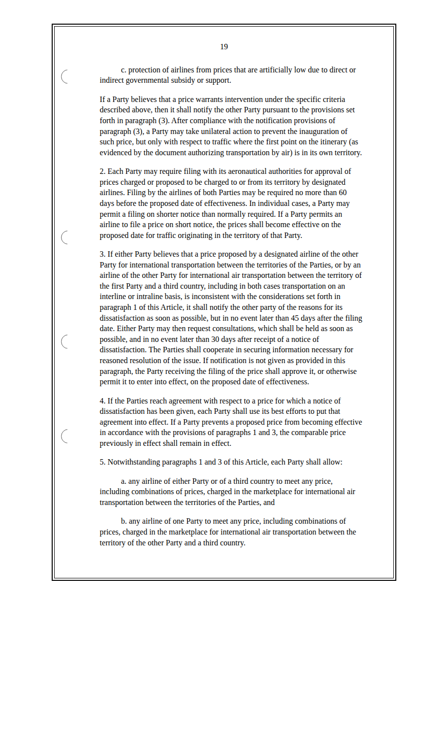19
c. protection of airlines from prices that are artificially low due to direct or indirect governmental subsidy or support.
If a Party believes that a price warrants intervention under the specific criteria described above, then it shall notify the other Party pursuant to the provisions set forth in paragraph (3). After compliance with the notification provisions of paragraph (3), a Party may take unilateral action to prevent the inauguration of such price, but only with respect to traffic where the first point on the itinerary (as evidenced by the document authorizing transportation by air) is in its own territory.
2. Each Party may require filing with its aeronautical authorities for approval of prices charged or proposed to be charged to or from its territory by designated airlines. Filing by the airlines of both Parties may be required no more than 60 days before the proposed date of effectiveness. In individual cases, a Party may permit a filing on shorter notice than normally required. If a Party permits an airline to file a price on short notice, the prices shall become effective on the proposed date for traffic originating in the territory of that Party.
3. If either Party believes that a price proposed by a designated airline of the other Party for international transportation between the territories of the Parties, or by an airline of the other Party for international air transportation between the territory of the first Party and a third country, including in both cases transportation on an interline or intraline basis, is inconsistent with the considerations set forth in paragraph 1 of this Article, it shall notify the other party of the reasons for its dissatisfaction as soon as possible, but in no event later than 45 days after the filing date. Either Party may then request consultations, which shall be held as soon as possible, and in no event later than 30 days after receipt of a notice of dissatisfaction. The Parties shall cooperate in securing information necessary for reasoned resolution of the issue. If notification is not given as provided in this paragraph, the Party receiving the filing of the price shall approve it, or otherwise permit it to enter into effect, on the proposed date of effectiveness.
4. If the Parties reach agreement with respect to a price for which a notice of dissatisfaction has been given, each Party shall use its best efforts to put that agreement into effect. If a Party prevents a proposed price from becoming effective in accordance with the provisions of paragraphs 1 and 3, the comparable price previously in effect shall remain in effect.
5. Notwithstanding paragraphs 1 and 3 of this Article, each Party shall allow:
a. any airline of either Party or of a third country to meet any price, including combinations of prices, charged in the marketplace for international air transportation between the territories of the Parties, and
b. any airline of one Party to meet any price, including combinations of prices, charged in the marketplace for international air transportation between the territory of the other Party and a third country.